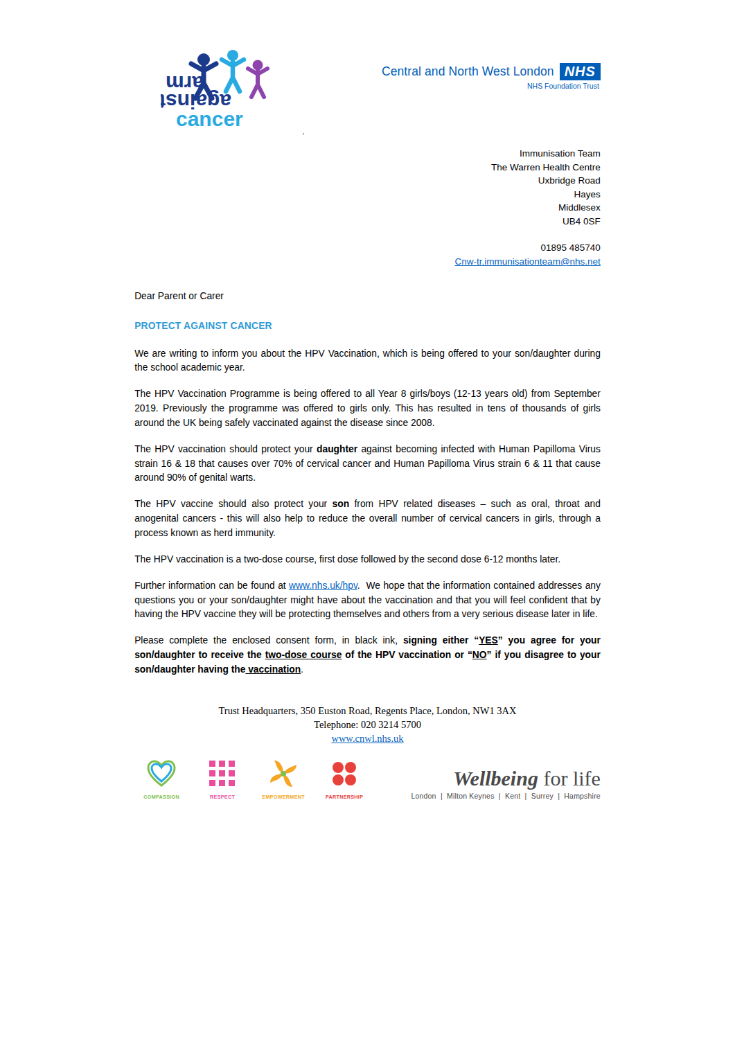arm against cancer
Central and North West London NHS
NHS Foundation Trust
.
Immunisation Team
The Warren Health Centre
Uxbridge Road
Hayes
Middlesex
UB4 0SF
01895 485740
Cnw-tr.immunisationteam@nhs.net
Dear Parent or Carer
PROTECT AGAINST CANCER
We are writing to inform you about the HPV Vaccination, which is being offered to your son/daughter during the school academic year.
The HPV Vaccination Programme is being offered to all Year 8 girls/boys (12-13 years old) from September 2019. Previously the programme was offered to girls only. This has resulted in tens of thousands of girls around the UK being safely vaccinated against the disease since 2008.
The HPV vaccination should protect your daughter against becoming infected with Human Papilloma Virus strain 16 & 18 that causes over 70% of cervical cancer and Human Papilloma Virus strain 6 & 11 that cause around 90% of genital warts.
The HPV vaccine should also protect your son from HPV related diseases – such as oral, throat and anogenital cancers - this will also help to reduce the overall number of cervical cancers in girls, through a process known as herd immunity.
The HPV vaccination is a two-dose course, first dose followed by the second dose 6-12 months later.
Further information can be found at www.nhs.uk/hpv. We hope that the information contained addresses any questions you or your son/daughter might have about the vaccination and that you will feel confident that by having the HPV vaccine they will be protecting themselves and others from a very serious disease later in life.
Please complete the enclosed consent form, in black ink, signing either “YES” you agree for your son/daughter to receive the two-dose course of the HPV vaccination or “NO” if you disagree to your son/daughter having the vaccination.
Trust Headquarters, 350 Euston Road, Regents Place, London, NW1 3AX
Telephone: 020 3214 5700
www.cnwl.nhs.uk
COMPASSION
RESPECT
EMPOWERMENT
PARTNERSHIP
Wellbeing for life
London | Milton Keynes | Kent | Surrey | Hampshire